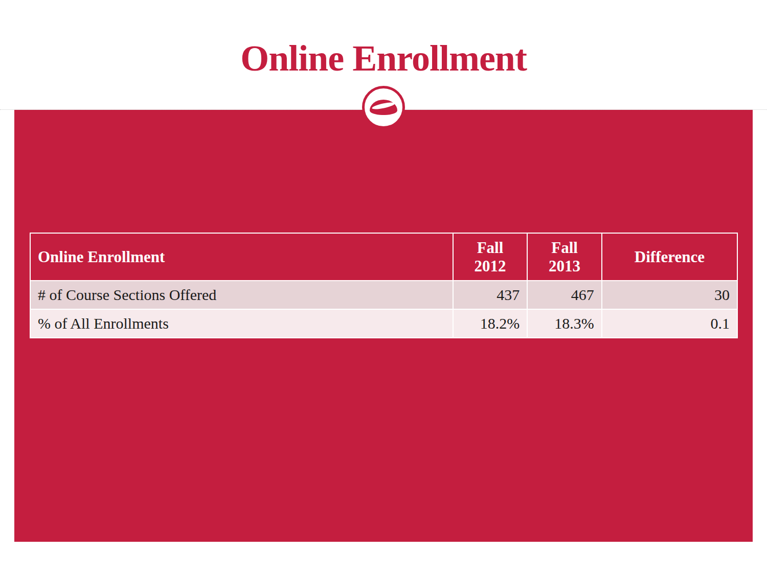Online Enrollment
| Online Enrollment | Fall 2012 | Fall 2013 | Difference |
| --- | --- | --- | --- |
| # of Course Sections Offered | 437 | 467 | 30 |
| % of All Enrollments | 18.2% | 18.3% | 0.1 |